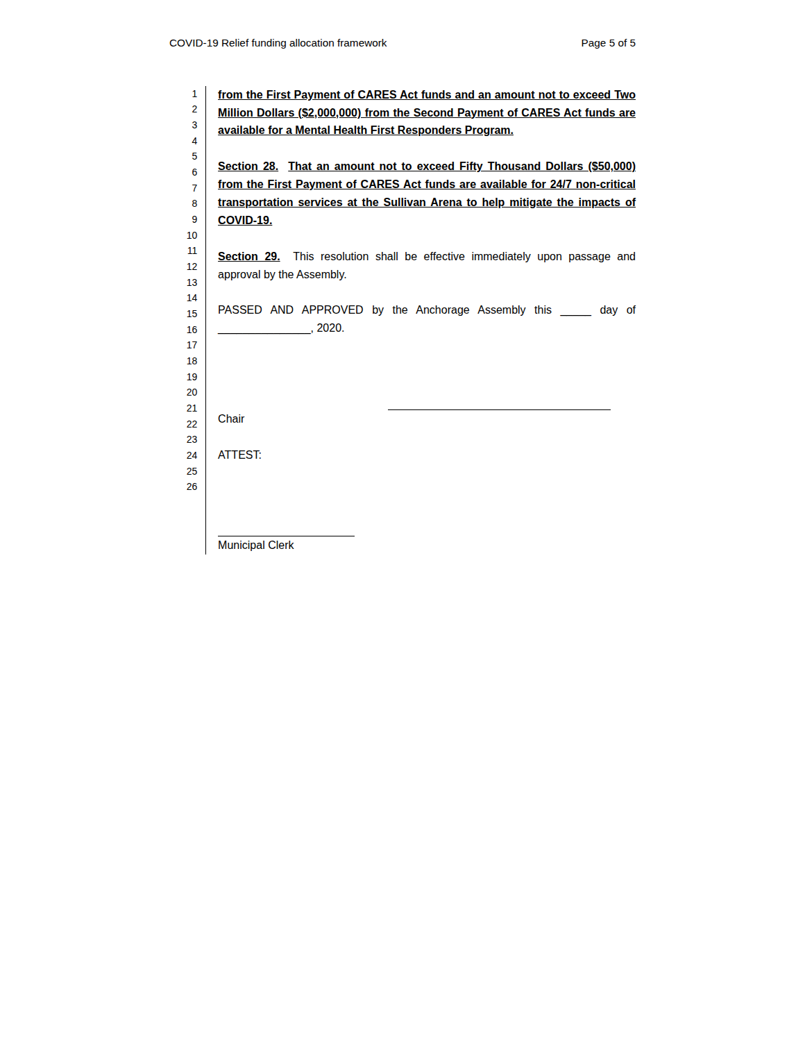COVID-19 Relief funding allocation framework Page 5 of 5
1
2
3
4
5
6
7
8
9
10
11
12
13
14
15
16
17
18
19
20
21
22
23
24
25
26
from the First Payment of CARES Act funds and an amount not to exceed Two Million Dollars ($2,000,000) from the Second Payment of CARES Act funds are available for a Mental Health First Responders Program.
Section 28. That an amount not to exceed Fifty Thousand Dollars ($50,000) from the First Payment of CARES Act funds are available for 24/7 non-critical transportation services at the Sullivan Arena to help mitigate the impacts of COVID-19.
Section 29. This resolution shall be effective immediately upon passage and approval by the Assembly.
PASSED AND APPROVED by the Anchorage Assembly this _____ day of _______________, 2020.
Chair
ATTEST:
Municipal Clerk